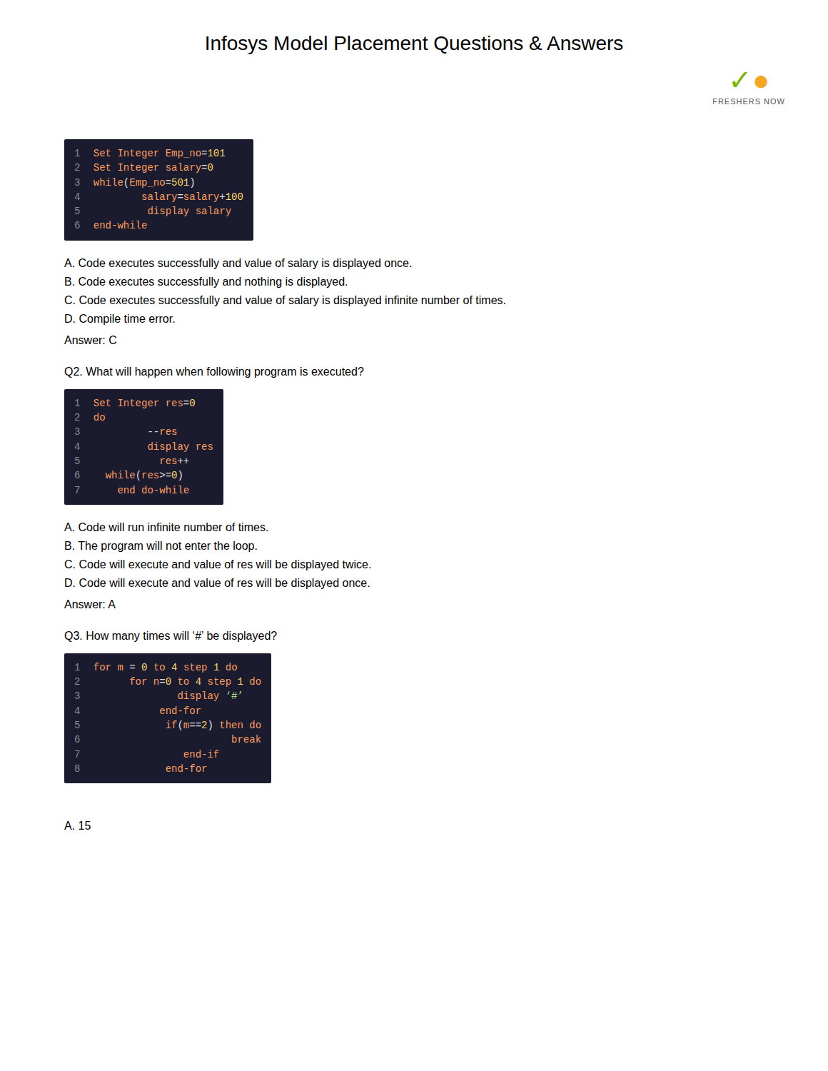Infosys Model Placement Questions & Answers
✓●
FRESHERS NOW
1 Set Integer Emp_no=101
2 Set Integer salary=0
3 while(Emp_no=501)
4         salary=salary+100
5          display salary
6 end-while
A. Code executes successfully and value of salary is displayed once.
B. Code executes successfully and nothing is displayed.
C. Code executes successfully and value of salary is displayed infinite number of times.
D. Compile time error.
Answer: C
Q2. What will happen when following program is executed?
1 Set Integer res=0
2 do
3          --res
4          display res
5            res++
6   while(res>=0)
7     end do-while
A. Code will run infinite number of times.
B. The program will not enter the loop.
C. Code will execute and value of res will be displayed twice.
D. Code will execute and value of res will be displayed once.
Answer: A
Q3. How many times will ‘#’ be displayed?
1 for m = 0 to 4 step 1 do
2       for n=0 to 4 step 1 do
3               display ‘#’
4            end-for
5             if(m==2) then do
6                        break
7                end-if
8             end-for
A. 15